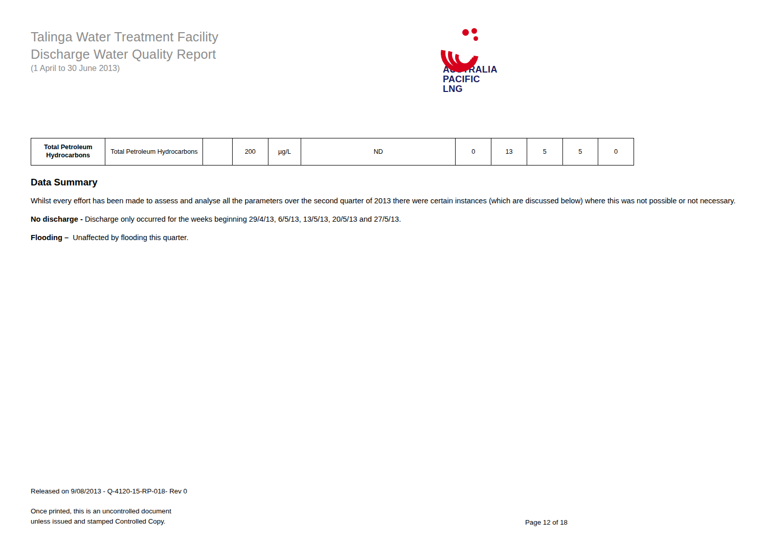Talinga Water Treatment Facility
Discharge Water Quality Report
(1 April to 30 June 2013)
AUSTRALIA
PACIFIC
LNG
| Total Petroleum Hydrocarbons | Total Petroleum Hydrocarbons | | 200 | µg/L | ND | 0 | 13 | 5 | 5 | 0 |
Data Summary
Whilst every effort has been made to assess and analyse all the parameters over the second quarter of 2013 there were certain instances (which are discussed below) where this was not possible or not necessary.
No discharge - Discharge only occurred for the weeks beginning 29/4/13, 6/5/13, 13/5/13, 20/5/13 and 27/5/13.
Flooding – Unaffected by flooding this quarter.
Released on 9/08/2013 - Q-4120-15-RP-018- Rev 0
Once printed, this is an uncontrolled document
unless issued and stamped Controlled Copy.
Page 12 of 18